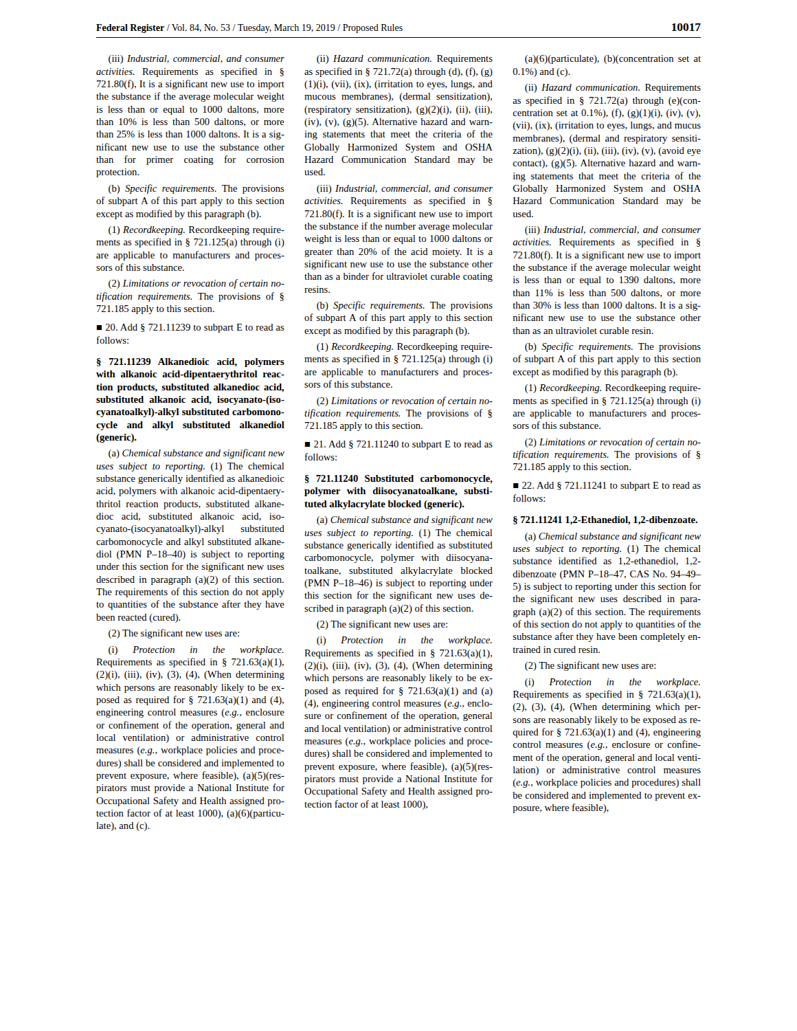Federal Register / Vol. 84, No. 53 / Tuesday, March 19, 2019 / Proposed Rules 10017
(iii) Industrial, commercial, and consumer activities. Requirements as specified in § 721.80(f), It is a significant new use to import the substance if the average molecular weight is less than or equal to 1000 daltons, more than 10% is less than 500 daltons, or more than 25% is less than 1000 daltons. It is a significant new use to use the substance other than for primer coating for corrosion protection.
(b) Specific requirements. The provisions of subpart A of this part apply to this section except as modified by this paragraph (b).
(1) Recordkeeping. Recordkeeping requirements as specified in § 721.125(a) through (i) are applicable to manufacturers and processors of this substance.
(2) Limitations or revocation of certain notification requirements. The provisions of § 721.185 apply to this section.
■ 20. Add § 721.11239 to subpart E to read as follows:
§ 721.11239 Alkanedioic acid, polymers with alkanoic acid-dipentaerythritol reaction products, substituted alkanedioc acid, substituted alkanoic acid, isocyanato-(isocyanatoalkyl)-alkyl substituted carbomonocycle and alkyl substituted alkanediol (generic).
(a) Chemical substance and significant new uses subject to reporting. (1) The chemical substance generically identified as alkanedioic acid, polymers with alkanoic acid-dipentaerythritol reaction products, substituted alkanedioc acid, substituted alkanoic acid, isocyanato-(isocyanatoalkyl)-alkyl substituted carbomonocycle and alkyl substituted alkanediol (PMN P–18–40) is subject to reporting under this section for the significant new uses described in paragraph (a)(2) of this section. The requirements of this section do not apply to quantities of the substance after they have been reacted (cured).
(2) The significant new uses are:
(i) Protection in the workplace. Requirements as specified in § 721.63(a)(1), (2)(i), (iii), (iv), (3), (4), (When determining which persons are reasonably likely to be exposed as required for § 721.63(a)(1) and (4), engineering control measures (e.g., enclosure or confinement of the operation, general and local ventilation) or administrative control measures (e.g., workplace policies and procedures) shall be considered and implemented to prevent exposure, where feasible), (a)(5)(respirators must provide a National Institute for Occupational Safety and Health assigned protection factor of at least 1000), (a)(6)(particulate), and (c).
(ii) Hazard communication. Requirements as specified in § 721.72(a) through (d), (f), (g)(1)(i), (vii), (ix), (irritation to eyes, lungs, and mucous membranes), (dermal sensitization), (respiratory sensitization), (g)(2)(i), (ii), (iii), (iv), (v), (g)(5). Alternative hazard and warning statements that meet the criteria of the Globally Harmonized System and OSHA Hazard Communication Standard may be used.
(iii) Industrial, commercial, and consumer activities. Requirements as specified in § 721.80(f). It is a significant new use to import the substance if the number average molecular weight is less than or equal to 1000 daltons or greater than 20% of the acid moiety. It is a significant new use to use the substance other than as a binder for ultraviolet curable coating resins.
(b) Specific requirements. The provisions of subpart A of this part apply to this section except as modified by this paragraph (b).
(1) Recordkeeping. Recordkeeping requirements as specified in § 721.125(a) through (i) are applicable to manufacturers and processors of this substance.
(2) Limitations or revocation of certain notification requirements. The provisions of § 721.185 apply to this section.
■ 21. Add § 721.11240 to subpart E to read as follows:
§ 721.11240 Substituted carbomonocycle, polymer with diisocyanatoalkane, substituted alkylacrylate blocked (generic).
(a) Chemical substance and significant new uses subject to reporting. (1) The chemical substance generically identified as substituted carbomonocycle, polymer with diisocyanatoalkane, substituted alkylacrylate blocked (PMN P–18–46) is subject to reporting under this section for the significant new uses described in paragraph (a)(2) of this section.
(2) The significant new uses are:
(i) Protection in the workplace. Requirements as specified in § 721.63(a)(1), (2)(i), (iii), (iv), (3), (4), (When determining which persons are reasonably likely to be exposed as required for § 721.63(a)(1) and (a)(4), engineering control measures (e.g., enclosure or confinement of the operation, general and local ventilation) or administrative control measures (e.g., workplace policies and procedures) shall be considered and implemented to prevent exposure, where feasible), (a)(5)(respirators must provide a National Institute for Occupational Safety and Health assigned protection factor of at least 1000),
(a)(6)(particulate), (b)(concentration set at 0.1%) and (c).
(ii) Hazard communication. Requirements as specified in § 721.72(a) through (e)(concentration set at 0.1%), (f), (g)(1)(i), (iv), (v), (vii), (ix), (irritation to eyes, lungs, and mucus membranes), (dermal and respiratory sensitization), (g)(2)(i), (ii), (iii), (iv), (v), (avoid eye contact), (g)(5). Alternative hazard and warning statements that meet the criteria of the Globally Harmonized System and OSHA Hazard Communication Standard may be used.
(iii) Industrial, commercial, and consumer activities. Requirements as specified in § 721.80(f). It is a significant new use to import the substance if the average molecular weight is less than or equal to 1390 daltons, more than 11% is less than 500 daltons, or more than 30% is less than 1000 daltons. It is a significant new use to use the substance other than as an ultraviolet curable resin.
(b) Specific requirements. The provisions of subpart A of this part apply to this section except as modified by this paragraph (b).
(1) Recordkeeping. Recordkeeping requirements as specified in § 721.125(a) through (i) are applicable to manufacturers and processors of this substance.
(2) Limitations or revocation of certain notification requirements. The provisions of § 721.185 apply to this section.
■ 22. Add § 721.11241 to subpart E to read as follows:
§ 721.11241 1,2-Ethanediol, 1,2-dibenzoate.
(a) Chemical substance and significant new uses subject to reporting. (1) The chemical substance identified as 1,2-ethanediol, 1,2-dibenzoate (PMN P–18–47, CAS No. 94–49–5) is subject to reporting under this section for the significant new uses described in paragraph (a)(2) of this section. The requirements of this section do not apply to quantities of the substance after they have been completely entrained in cured resin.
(2) The significant new uses are:
(i) Protection in the workplace. Requirements as specified in § 721.63(a)(1), (2), (3), (4), (When determining which persons are reasonably likely to be exposed as required for § 721.63(a)(1) and (4), engineering control measures (e.g., enclosure or confinement of the operation, general and local ventilation) or administrative control measures (e.g., workplace policies and procedures) shall be considered and implemented to prevent exposure, where feasible),